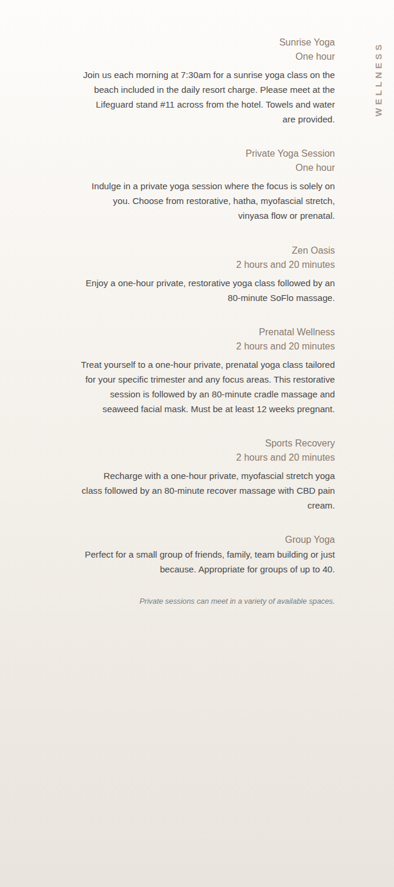Wellness
Sunrise Yoga
One hour
Join us each morning at 7:30am for a sunrise yoga class on the beach included in the daily resort charge. Please meet at the Lifeguard stand #11 across from the hotel. Towels and water are provided.
Private Yoga Session
One hour
Indulge in a private yoga session where the focus is solely on you. Choose from restorative, hatha, myofascial stretch, vinyasa flow or prenatal.
Zen Oasis
2 hours and 20 minutes
Enjoy a one-hour private, restorative yoga class followed by an 80-minute SoFlo massage.
Prenatal Wellness
2 hours and 20 minutes
Treat yourself to a one-hour private, prenatal yoga class tailored for your specific trimester and any focus areas. This restorative session is followed by an 80-minute cradle massage and seaweed facial mask. Must be at least 12 weeks pregnant.
Sports Recovery
2 hours and 20 minutes
Recharge with a one-hour private, myofascial stretch yoga class followed by an 80-minute recover massage with CBD pain cream.
Group Yoga
Perfect for a small group of friends, family, team building or just because. Appropriate for groups of up to 40.
Private sessions can meet in a variety of available spaces.